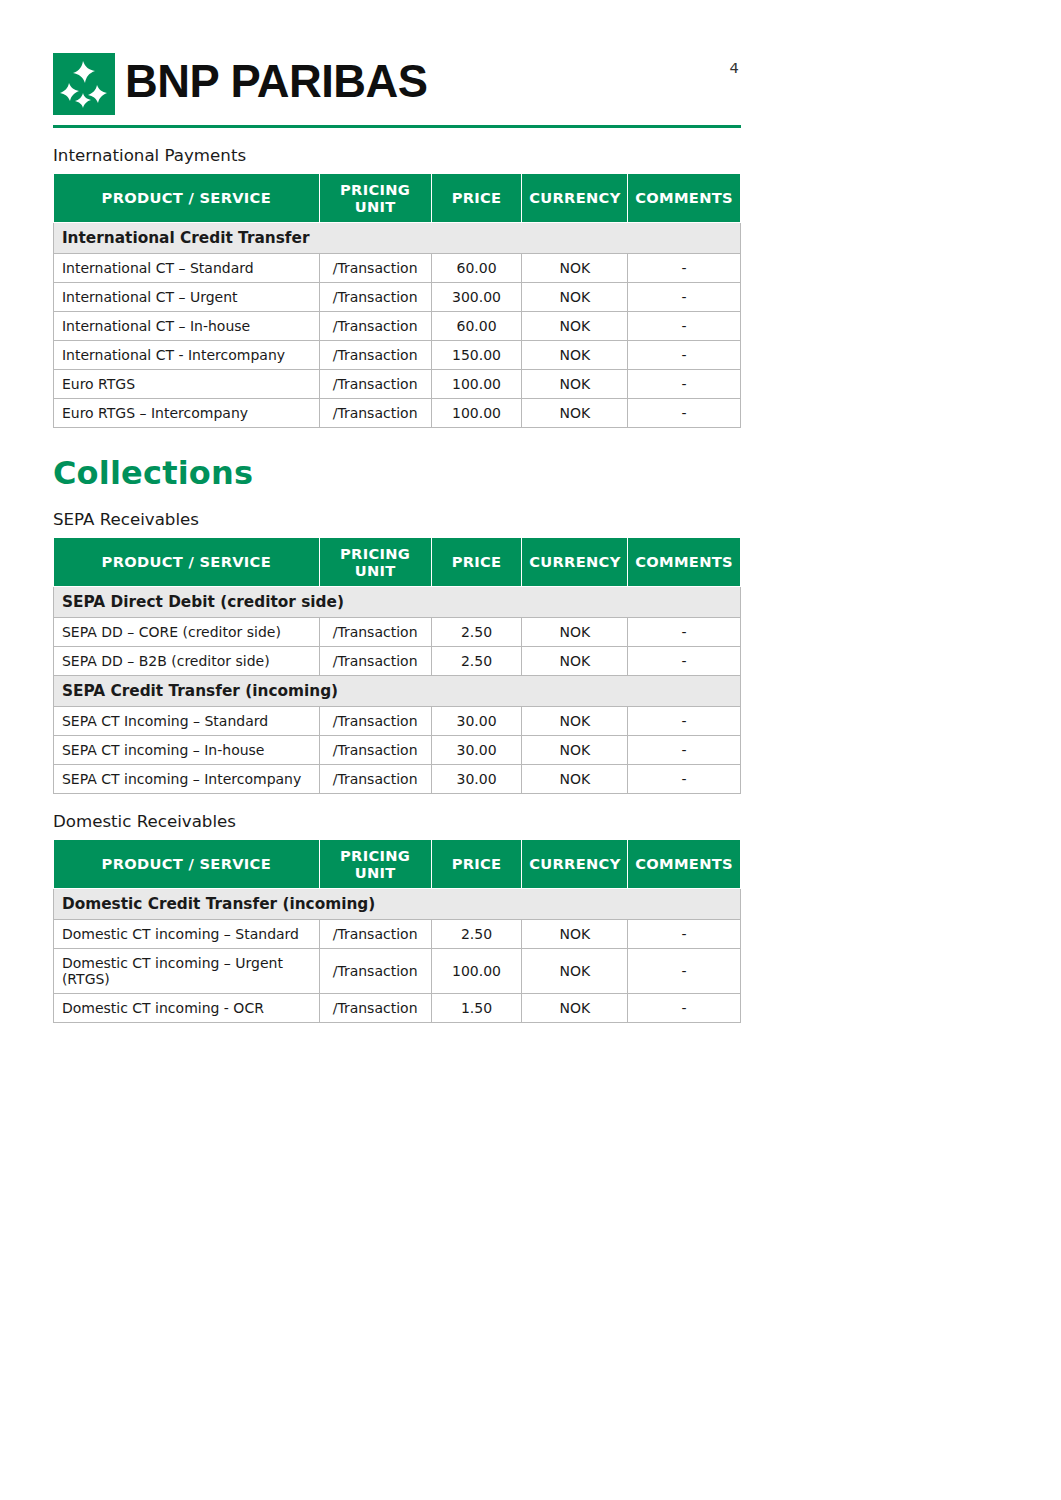BNP PARIBAS
4
International Payments
| PRODUCT / SERVICE | PRICING UNIT | PRICE | CURRENCY | COMMENTS |
| --- | --- | --- | --- | --- |
| International Credit Transfer |
| International CT – Standard | /Transaction | 60.00 | NOK | - |
| International CT – Urgent | /Transaction | 300.00 | NOK | - |
| International CT – In-house | /Transaction | 60.00 | NOK | - |
| International CT - Intercompany | /Transaction | 150.00 | NOK | - |
| Euro RTGS | /Transaction | 100.00 | NOK | - |
| Euro RTGS – Intercompany | /Transaction | 100.00 | NOK | - |
Collections
SEPA Receivables
| PRODUCT / SERVICE | PRICING UNIT | PRICE | CURRENCY | COMMENTS |
| --- | --- | --- | --- | --- |
| SEPA Direct Debit (creditor side) |
| SEPA DD – CORE (creditor side) | /Transaction | 2.50 | NOK | - |
| SEPA DD – B2B (creditor side) | /Transaction | 2.50 | NOK | - |
| SEPA Credit Transfer (incoming) |
| SEPA CT Incoming – Standard | /Transaction | 30.00 | NOK | - |
| SEPA CT incoming – In-house | /Transaction | 30.00 | NOK | - |
| SEPA CT incoming – Intercompany | /Transaction | 30.00 | NOK | - |
Domestic Receivables
| PRODUCT / SERVICE | PRICING UNIT | PRICE | CURRENCY | COMMENTS |
| --- | --- | --- | --- | --- |
| Domestic Credit Transfer (incoming) |
| Domestic CT incoming – Standard | /Transaction | 2.50 | NOK | - |
| Domestic CT incoming – Urgent (RTGS) | /Transaction | 100.00 | NOK | - |
| Domestic CT incoming - OCR | /Transaction | 1.50 | NOK | - |